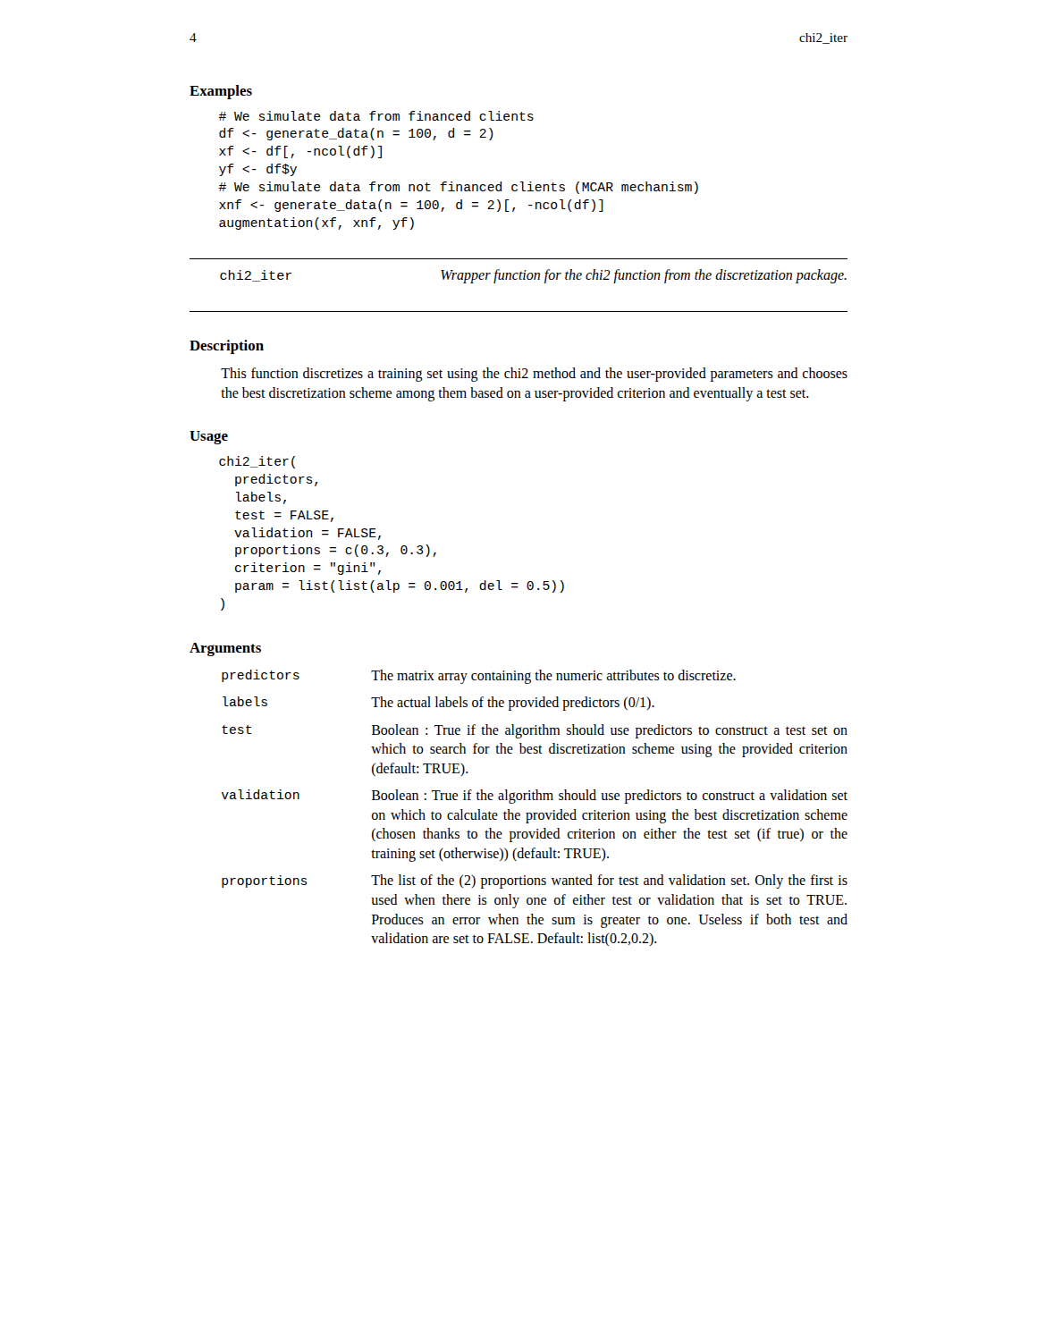4 chi2_iter
Examples
# We simulate data from financed clients
df <- generate_data(n = 100, d = 2)
xf <- df[, -ncol(df)]
yf <- df$y
# We simulate data from not financed clients (MCAR mechanism)
xnf <- generate_data(n = 100, d = 2)[, -ncol(df)]
augmentation(xf, xnf, yf)
chi2_iter Wrapper function for the chi2 function from the discretization package.
Description
This function discretizes a training set using the chi2 method and the user-provided parameters and chooses the best discretization scheme among them based on a user-provided criterion and eventually a test set.
Usage
chi2_iter(
  predictors,
  labels,
  test = FALSE,
  validation = FALSE,
  proportions = c(0.3, 0.3),
  criterion = "gini",
  param = list(list(alp = 0.001, del = 0.5))
)
Arguments
predictors
The matrix array containing the numeric attributes to discretize.
labels
The actual labels of the provided predictors (0/1).
test
Boolean : True if the algorithm should use predictors to construct a test set on which to search for the best discretization scheme using the provided criterion (default: TRUE).
validation
Boolean : True if the algorithm should use predictors to construct a validation set on which to calculate the provided criterion using the best discretization scheme (chosen thanks to the provided criterion on either the test set (if true) or the training set (otherwise)) (default: TRUE).
proportions
The list of the (2) proportions wanted for test and validation set. Only the first is used when there is only one of either test or validation that is set to TRUE. Produces an error when the sum is greater to one. Useless if both test and validation are set to FALSE. Default: list(0.2,0.2).